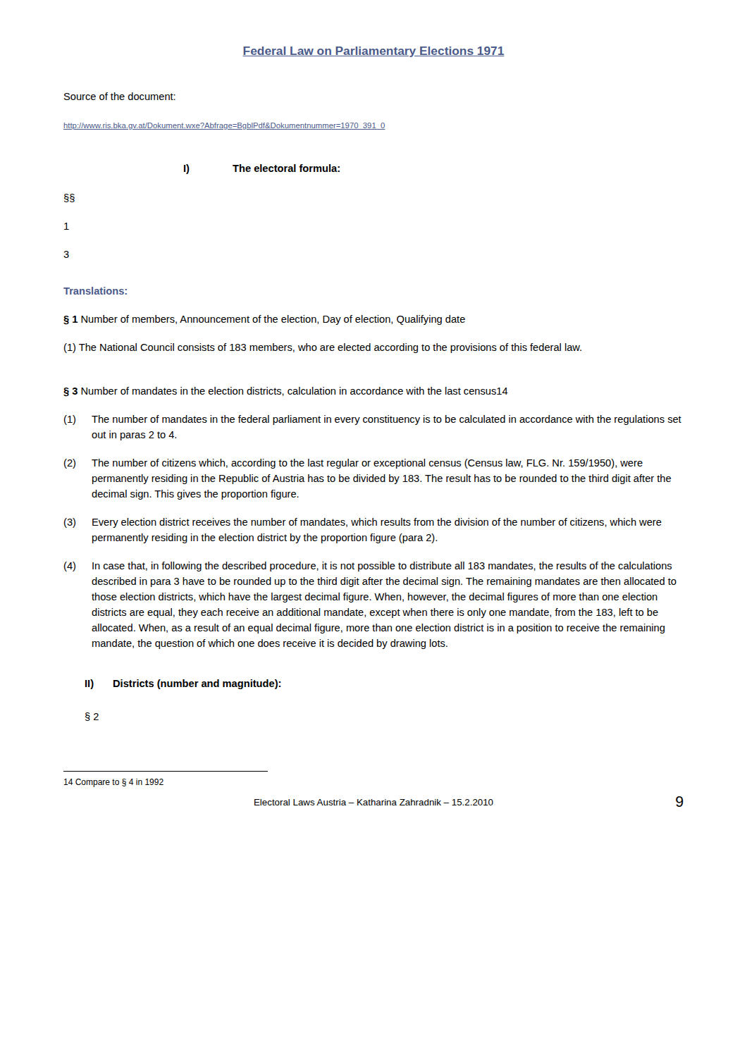Federal Law on Parliamentary Elections 1971
Source of the document:
http://www.ris.bka.gv.at/Dokument.wxe?Abfrage=BgblPdf&Dokumentnummer=1970_391_0
I) The electoral formula:
§§
1
3
Translations:
§ 1 Number of members, Announcement of the election, Day of election, Qualifying date
(1) The National Council consists of 183 members, who are elected according to the provisions of this federal law.
§ 3 Number of mandates in the election districts, calculation in accordance with the last census14
(1) The number of mandates in the federal parliament in every constituency is to be calculated in accordance with the regulations set out in paras 2 to 4.
(2) The number of citizens which, according to the last regular or exceptional census (Census law, FLG. Nr. 159/1950), were permanently residing in the Republic of Austria has to be divided by 183. The result has to be rounded to the third digit after the decimal sign. This gives the proportion figure.
(3) Every election district receives the number of mandates, which results from the division of the number of citizens, which were permanently residing in the election district by the proportion figure (para 2).
(4) In case that, in following the described procedure, it is not possible to distribute all 183 mandates, the results of the calculations described in para 3 have to be rounded up to the third digit after the decimal sign. The remaining mandates are then allocated to those election districts, which have the largest decimal figure. When, however, the decimal figures of more than one election districts are equal, they each receive an additional mandate, except when there is only one mandate, from the 183, left to be allocated. When, as a result of an equal decimal figure, more than one election district is in a position to receive the remaining mandate, the question of which one does receive it is decided by drawing lots.
II) Districts (number and magnitude):
§ 2
14 Compare to § 4 in 1992
Electoral Laws Austria – Katharina Zahradnik – 15.2.2010 9